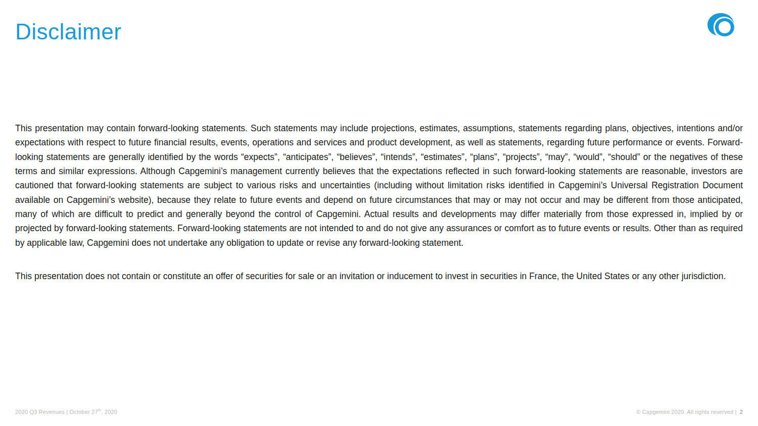Disclaimer
This presentation may contain forward-looking statements. Such statements may include projections, estimates, assumptions, statements regarding plans, objectives, intentions and/or expectations with respect to future financial results, events, operations and services and product development, as well as statements, regarding future performance or events. Forward-looking statements are generally identified by the words “expects”, “anticipates”, “believes”, “intends”, “estimates”, “plans”, “projects”, “may”, “would”, “should” or the negatives of these terms and similar expressions. Although Capgemini’s management currently believes that the expectations reflected in such forward-looking statements are reasonable, investors are cautioned that forward-looking statements are subject to various risks and uncertainties (including without limitation risks identified in Capgemini’s Universal Registration Document available on Capgemini’s website), because they relate to future events and depend on future circumstances that may or may not occur and may be different from those anticipated, many of which are difficult to predict and generally beyond the control of Capgemini. Actual results and developments may differ materially from those expressed in, implied by or projected by forward-looking statements. Forward-looking statements are not intended to and do not give any assurances or comfort as to future events or results. Other than as required by applicable law, Capgemini does not undertake any obligation to update or revise any forward-looking statement.
This presentation does not contain or constitute an offer of securities for sale or an invitation or inducement to invest in securities in France, the United States or any other jurisdiction.
2020 Q3 Revenues | October 27th, 2020
© Capgemini 2020. All rights reserved |2